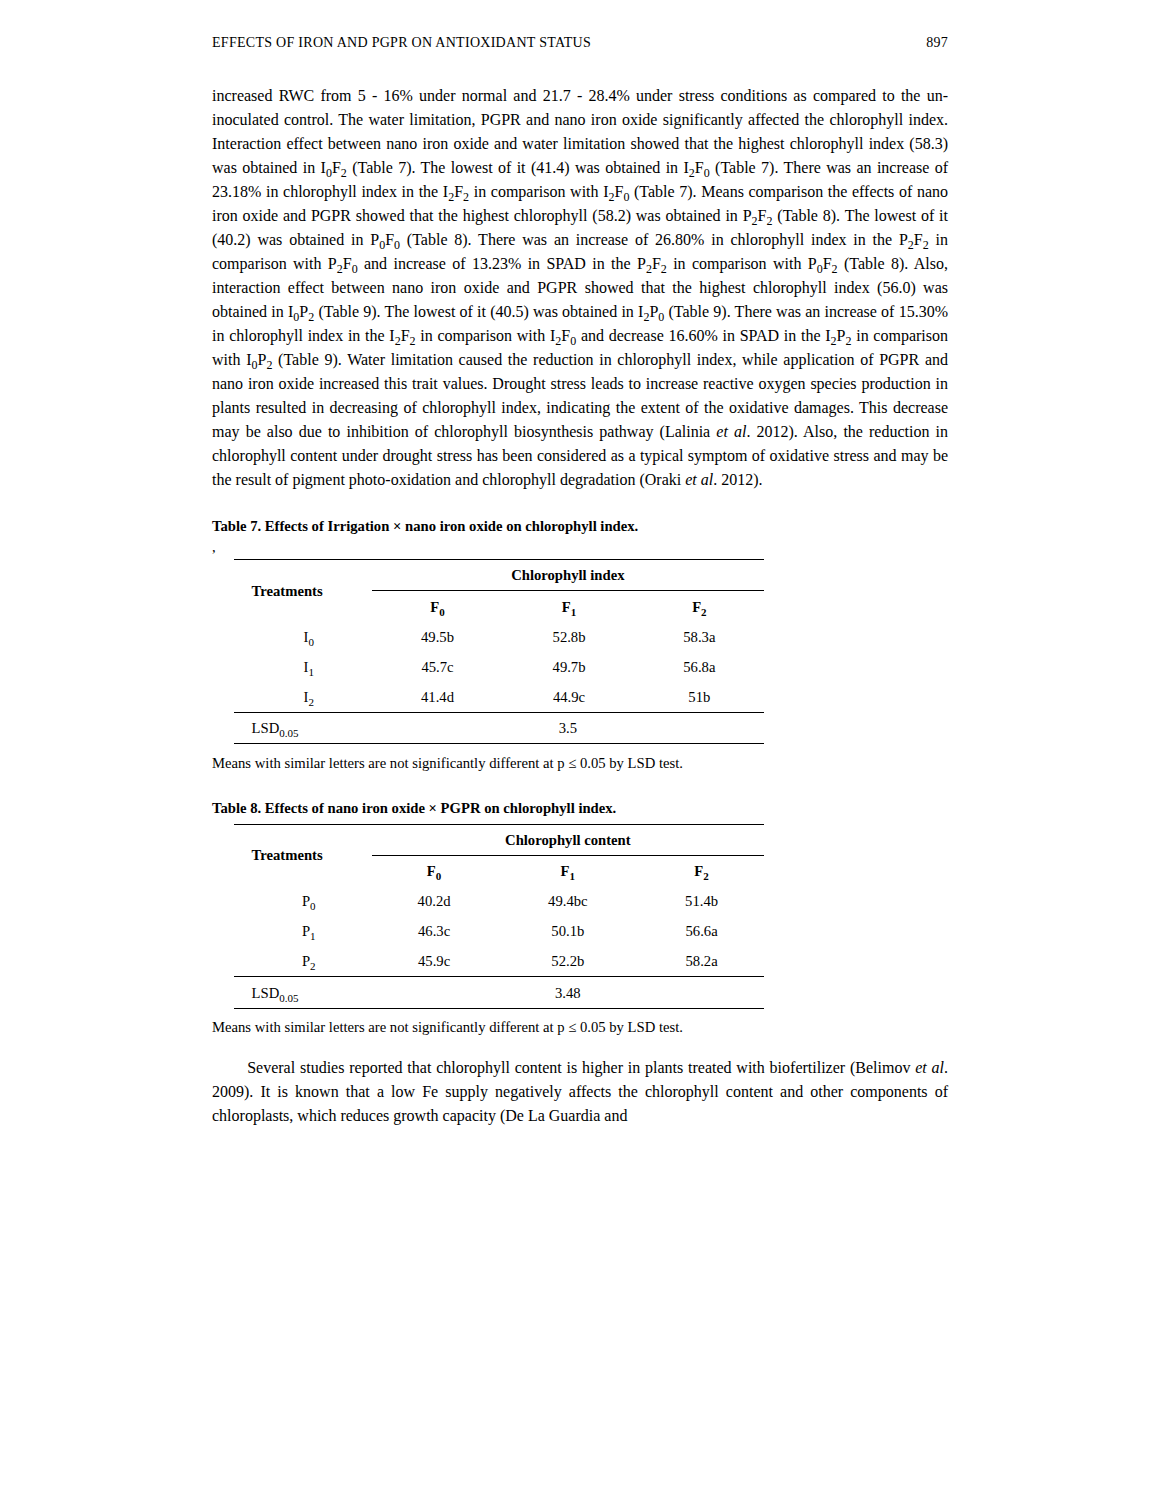Effects of iron and PGPR on antioxidant status 897
increased RWC from 5 - 16% under normal and 21.7 - 28.4% under stress conditions as compared to the un-inoculated control. The water limitation, PGPR and nano iron oxide significantly affected the chlorophyll index. Interaction effect between nano iron oxide and water limitation showed that the highest chlorophyll index (58.3) was obtained in I0F2 (Table 7). The lowest of it (41.4) was obtained in I2F0 (Table 7). There was an increase of 23.18% in chlorophyll index in the I2F2 in comparison with I2F0 (Table 7). Means comparison the effects of nano iron oxide and PGPR showed that the highest chlorophyll (58.2) was obtained in P2F2 (Table 8). The lowest of it (40.2) was obtained in P0F0 (Table 8). There was an increase of 26.80% in chlorophyll index in the P2F2 in comparison with P2F0 and increase of 13.23% in SPAD in the P2F2 in comparison with P0F2 (Table 8). Also, interaction effect between nano iron oxide and PGPR showed that the highest chlorophyll index (56.0) was obtained in I0P2 (Table 9). The lowest of it (40.5) was obtained in I2P0 (Table 9). There was an increase of 15.30% in chlorophyll index in the I2F2 in comparison with I2F0 and decrease 16.60% in SPAD in the I2P2 in comparison with I0P2 (Table 9). Water limitation caused the reduction in chlorophyll index, while application of PGPR and nano iron oxide increased this trait values. Drought stress leads to increase reactive oxygen species production in plants resulted in decreasing of chlorophyll index, indicating the extent of the oxidative damages. This decrease may be also due to inhibition of chlorophyll biosynthesis pathway (Lalinia et al. 2012). Also, the reduction in chlorophyll content under drought stress has been considered as a typical symptom of oxidative stress and may be the result of pigment photo-oxidation and chlorophyll degradation (Oraki et al. 2012).
Table 7. Effects of Irrigation × nano iron oxide on chlorophyll index.
,
| Treatments | Chlorophyll index |
| --- | --- |
| F 0 | F 1 | F 2 |
| I 0 | 49.5b | 52.8b | 58.3a |
| I 1 | 45.7c | 49.7b | 56.8a |
| I 2 | 41.4d | 44.9c | 51b |
| LSD 0.05 | 3.5 |
Means with similar letters are not significantly different at p ≤ 0.05 by LSD test.
Table 8. Effects of nano iron oxide × PGPR on chlorophyll index.
| Treatments | Chlorophyll content |
| --- | --- |
| F 0 | F 1 | F 2 |
| P 0 | 40.2d | 49.4bc | 51.4b |
| P 1 | 46.3c | 50.1b | 56.6a |
| P 2 | 45.9c | 52.2b | 58.2a |
| LSD 0.05 | 3.48 |
Means with similar letters are not significantly different at p ≤ 0.05 by LSD test.
Several studies reported that chlorophyll content is higher in plants treated with biofertilizer (Belimov et al. 2009). It is known that a low Fe supply negatively affects the chlorophyll content and other components of chloroplasts, which reduces growth capacity (De La Guardia and